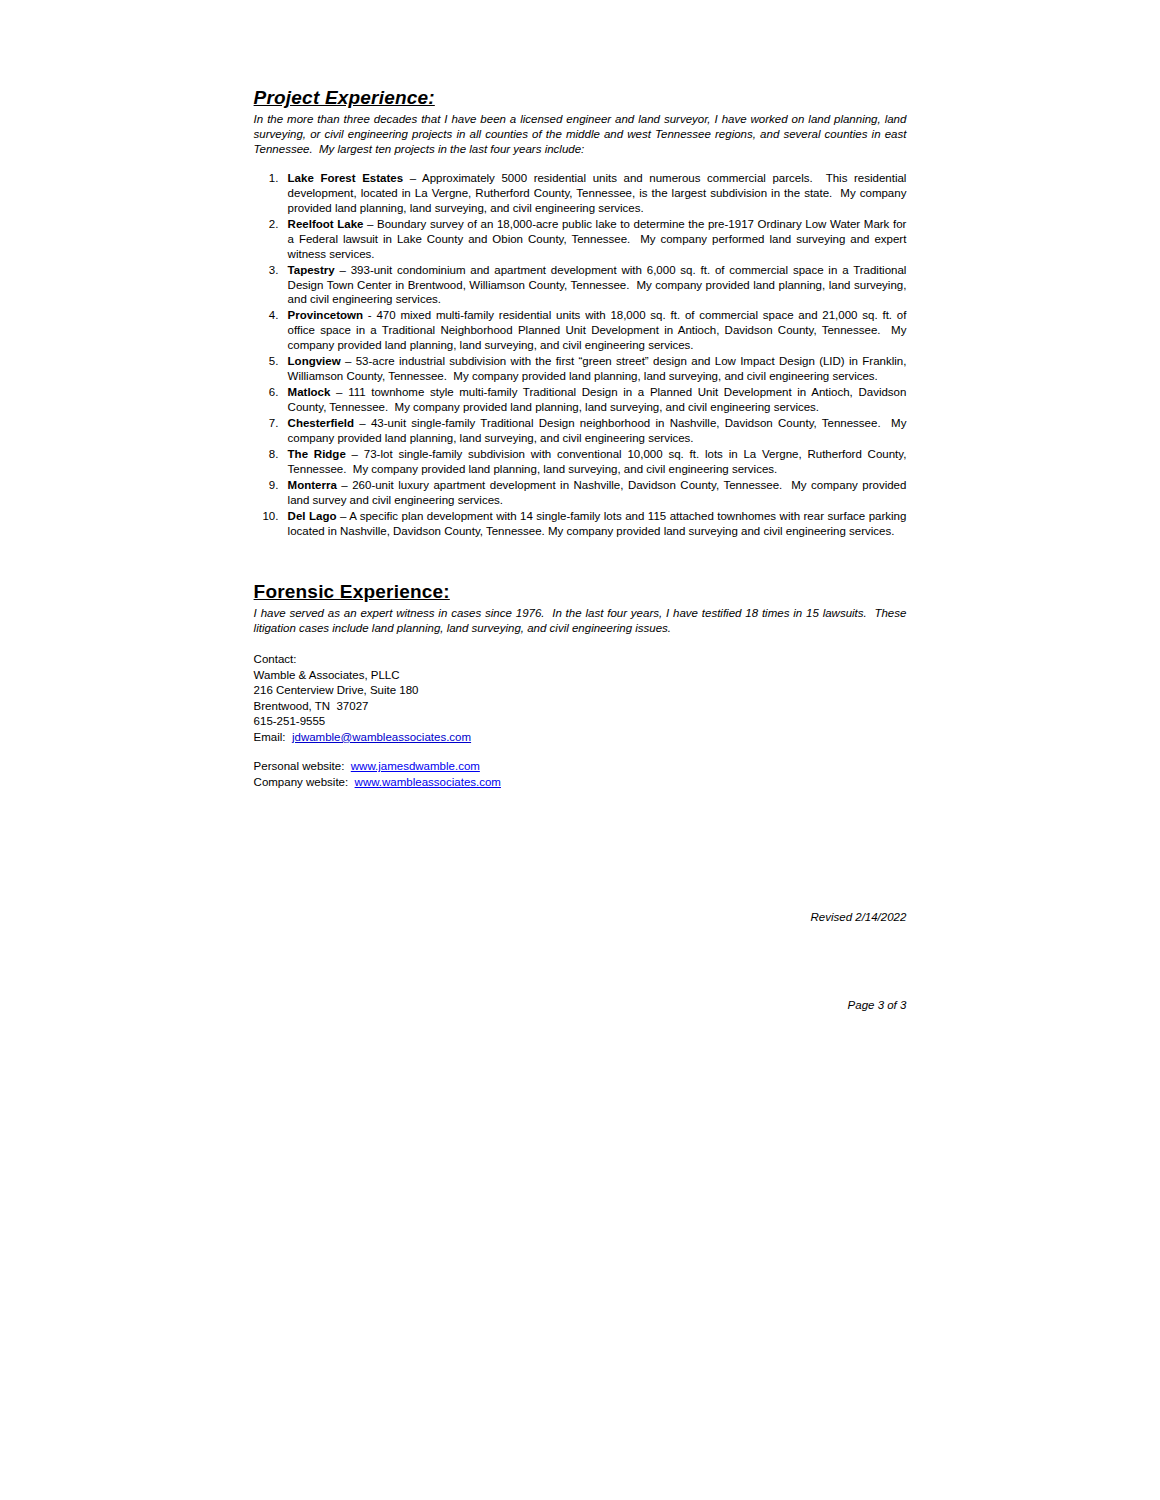Project Experience:
In the more than three decades that I have been a licensed engineer and land surveyor, I have worked on land planning, land surveying, or civil engineering projects in all counties of the middle and west Tennessee regions, and several counties in east Tennessee. My largest ten projects in the last four years include:
Lake Forest Estates – Approximately 5000 residential units and numerous commercial parcels. This residential development, located in La Vergne, Rutherford County, Tennessee, is the largest subdivision in the state. My company provided land planning, land surveying, and civil engineering services.
Reelfoot Lake – Boundary survey of an 18,000-acre public lake to determine the pre-1917 Ordinary Low Water Mark for a Federal lawsuit in Lake County and Obion County, Tennessee. My company performed land surveying and expert witness services.
Tapestry – 393-unit condominium and apartment development with 6,000 sq. ft. of commercial space in a Traditional Design Town Center in Brentwood, Williamson County, Tennessee. My company provided land planning, land surveying, and civil engineering services.
Provincetown - 470 mixed multi-family residential units with 18,000 sq. ft. of commercial space and 21,000 sq. ft. of office space in a Traditional Neighborhood Planned Unit Development in Antioch, Davidson County, Tennessee. My company provided land planning, land surveying, and civil engineering services.
Longview – 53-acre industrial subdivision with the first “green street” design and Low Impact Design (LID) in Franklin, Williamson County, Tennessee. My company provided land planning, land surveying, and civil engineering services.
Matlock – 111 townhome style multi-family Traditional Design in a Planned Unit Development in Antioch, Davidson County, Tennessee. My company provided land planning, land surveying, and civil engineering services.
Chesterfield – 43-unit single-family Traditional Design neighborhood in Nashville, Davidson County, Tennessee. My company provided land planning, land surveying, and civil engineering services.
The Ridge – 73-lot single-family subdivision with conventional 10,000 sq. ft. lots in La Vergne, Rutherford County, Tennessee. My company provided land planning, land surveying, and civil engineering services.
Monterra – 260-unit luxury apartment development in Nashville, Davidson County, Tennessee. My company provided land survey and civil engineering services.
Del Lago – A specific plan development with 14 single-family lots and 115 attached townhomes with rear surface parking located in Nashville, Davidson County, Tennessee. My company provided land surveying and civil engineering services.
Forensic Experience:
I have served as an expert witness in cases since 1976. In the last four years, I have testified 18 times in 15 lawsuits. These litigation cases include land planning, land surveying, and civil engineering issues.
Contact:
Wamble & Associates, PLLC
216 Centerview Drive, Suite 180
Brentwood, TN 37027
615-251-9555
Email: jdwamble@wambleassociates.com
Personal website: www.jamesdwamble.com
Company website: www.wambleassociates.com
Revised 2/14/2022
Page 3 of 3